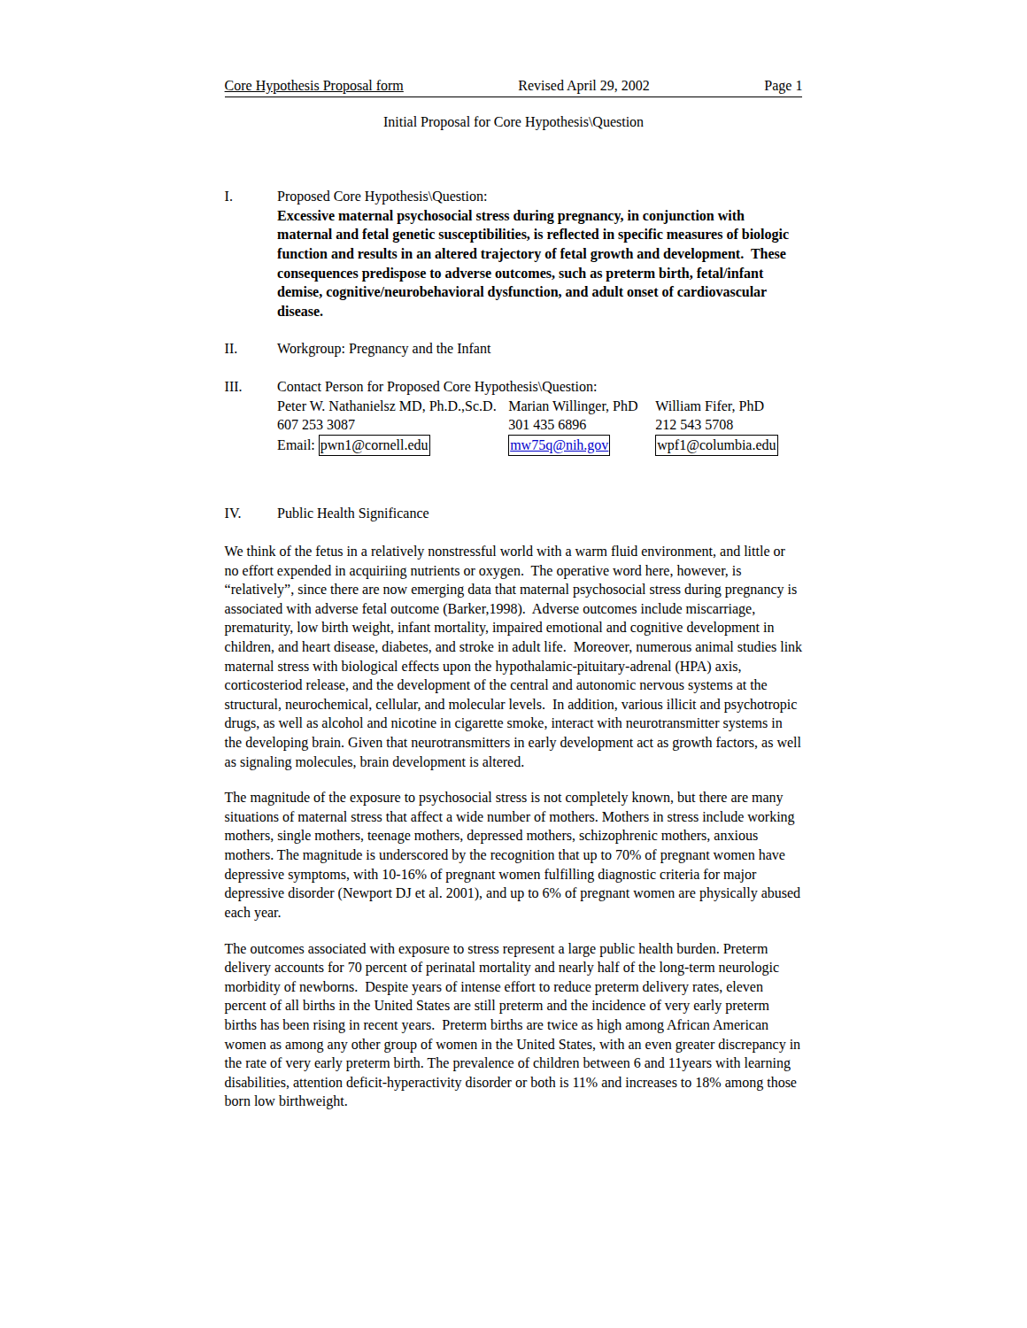Core Hypothesis Proposal form Revised April 29, 2002 Page 1
Initial Proposal for Core Hypothesis\Question
I.
Proposed Core Hypothesis\Question:
Excessive maternal psychosocial stress during pregnancy, in conjunction with maternal and fetal genetic susceptibilities, is reflected in specific measures of biologic function and results in an altered trajectory of fetal growth and development. These consequences predispose to adverse outcomes, such as preterm birth, fetal/infant demise, cognitive/neurobehavioral dysfunction, and adult onset of cardiovascular disease.
II.
Workgroup: Pregnancy and the Infant
III.
Contact Person for Proposed Core Hypothesis\Question:
| Peter W. Nathanielsz MD, Ph.D.,Sc.D. | Marian Willinger, PhD | William Fifer, PhD |
| 607 253 3087 | 301 435 6896 | 212 543 5708 |
| Email: pwn1@cornell.edu | mw75q@nih.gov | wpf1@columbia.edu |
IV.
Public Health Significance
We think of the fetus in a relatively nonstressful world with a warm fluid environment, and little or no effort expended in acquiriing nutrients or oxygen. The operative word here, however, is “relatively”, since there are now emerging data that maternal psychosocial stress during pregnancy is associated with adverse fetal outcome (Barker,1998). Adverse outcomes include miscarriage, prematurity, low birth weight, infant mortality, impaired emotional and cognitive development in children, and heart disease, diabetes, and stroke in adult life. Moreover, numerous animal studies link maternal stress with biological effects upon the hypothalamic-pituitary-adrenal (HPA) axis, corticosteriod release, and the development of the central and autonomic nervous systems at the structural, neurochemical, cellular, and molecular levels. In addition, various illicit and psychotropic drugs, as well as alcohol and nicotine in cigarette smoke, interact with neurotransmitter systems in the developing brain. Given that neurotransmitters in early development act as growth factors, as well as signaling molecules, brain development is altered.
The magnitude of the exposure to psychosocial stress is not completely known, but there are many situations of maternal stress that affect a wide number of mothers. Mothers in stress include working mothers, single mothers, teenage mothers, depressed mothers, schizophrenic mothers, anxious mothers. The magnitude is underscored by the recognition that up to 70% of pregnant women have depressive symptoms, with 10-16% of pregnant women fulfilling diagnostic criteria for major depressive disorder (Newport DJ et al. 2001), and up to 6% of pregnant women are physically abused each year.
The outcomes associated with exposure to stress represent a large public health burden. Preterm delivery accounts for 70 percent of perinatal mortality and nearly half of the long-term neurologic morbidity of newborns. Despite years of intense effort to reduce preterm delivery rates, eleven percent of all births in the United States are still preterm and the incidence of very early preterm births has been rising in recent years. Preterm births are twice as high among African American women as among any other group of women in the United States, with an even greater discrepancy in the rate of very early preterm birth. The prevalence of children between 6 and 11years with learning disabilities, attention deficit-hyperactivity disorder or both is 11% and increases to 18% among those born low birthweight.